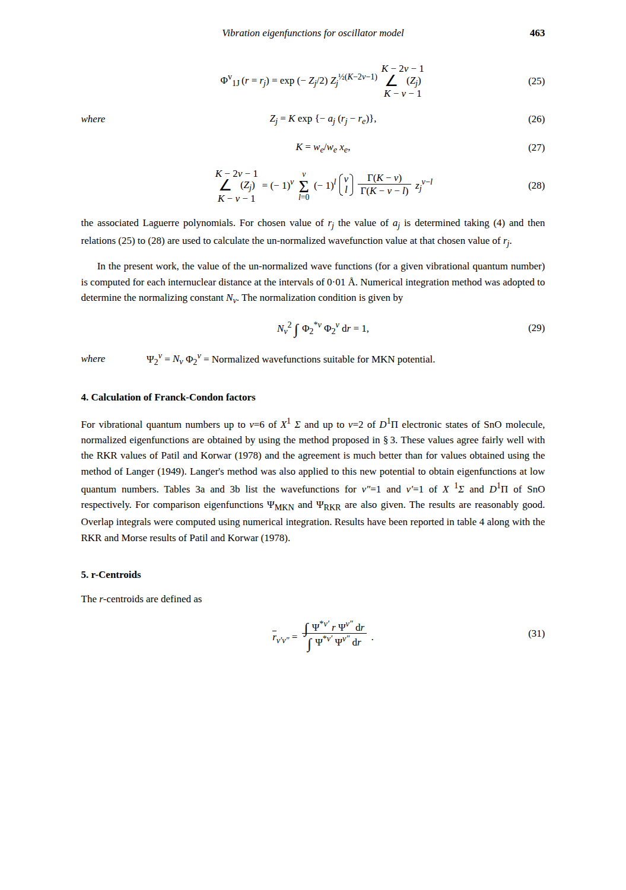Vibration eigenfunctions for oscillator model 463
Φv1J (r = rj) = exp (− Zj/2) Zj½(K−2v−1) K − 2v − 1 ∠ (Zj) K − v − 1
(25)
where
Zj = K exp {− aj (rj − re)},
(26)
K = we/we xe,
(27)
K − 2v − 1 ∠ (Zj) K − v − 1 = (− 1)v v Σ l=0 (− 1)l vl Γ(K − v) Γ(K − v − l) zjv−l
(28)
the associated Laguerre polynomials. For chosen value of rj the value of aj is determined taking (4) and then relations (25) to (28) are used to calculate the un-normalized wavefunction value at that chosen value of rj.
In the present work, the value of the un-normalized wave functions (for a given vibrational quantum number) is computed for each internuclear distance at the intervals of 0·01 Å. Numerical integration method was adopted to determine the normalizing constant Nv. The normalization condition is given by
Nv2 ∫ Φ2*v Φ2v dr = 1,
(29)
where
Ψ2v = Nv Φ2v = Normalized wavefunctions suitable for MKN potential.
4. Calculation of Franck-Condon factors
For vibrational quantum numbers up to v=6 of X1 Σ and up to v=2 of D1Π electronic states of SnO molecule, normalized eigenfunctions are obtained by using the method proposed in § 3. These values agree fairly well with the RKR values of Patil and Korwar (1978) and the agreement is much better than for values obtained using the method of Langer (1949). Langer's method was also applied to this new potential to obtain eigenfunctions at low quantum numbers. Tables 3a and 3b list the wavefunctions for v″=1 and v′=1 of X 1Σ and D1Π of SnO respectively. For comparison eigenfunctions ΨMKN and ΨRKR are also given. The results are reasonably good. Overlap integrals were computed using numerical integration. Results have been reported in table 4 along with the RKR and Morse results of Patil and Korwar (1978).
5. r-Centroids
The r-centroids are defined as
rv′v″ = ∫ Ψ*v′ r Ψv″ dr ∫ Ψ*v′ Ψv″ dr .
(31)